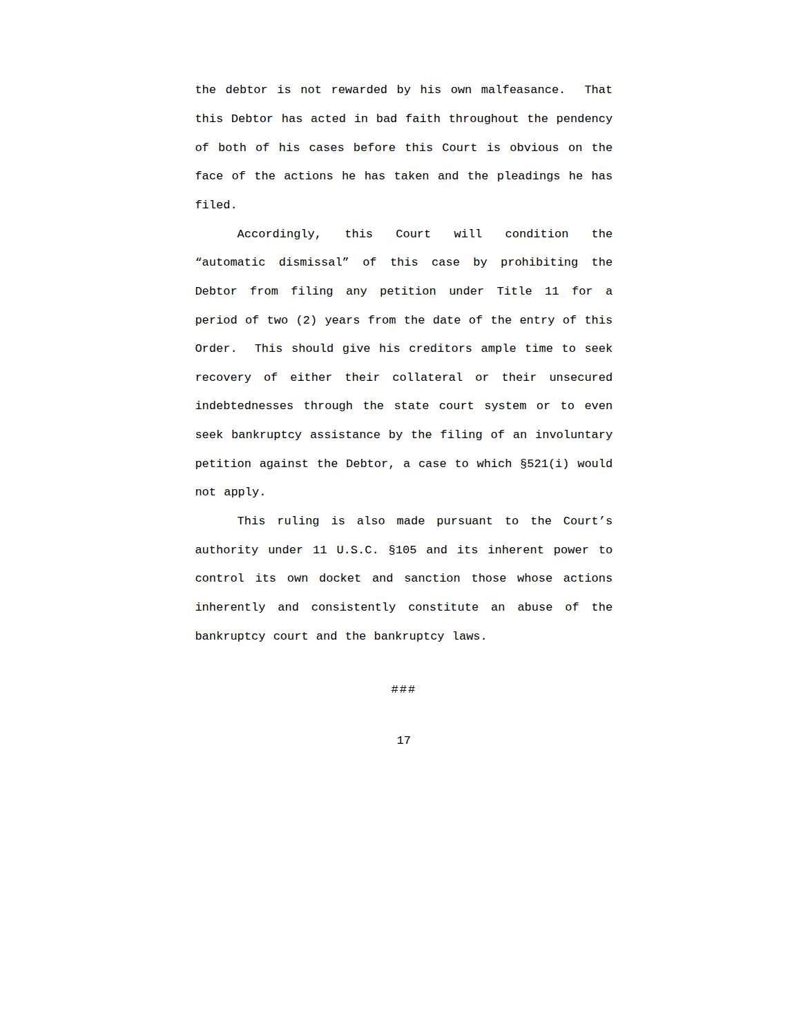the debtor is not rewarded by his own malfeasance. That this Debtor has acted in bad faith throughout the pendency of both of his cases before this Court is obvious on the face of the actions he has taken and the pleadings he has filed.
Accordingly, this Court will condition the “automatic dismissal” of this case by prohibiting the Debtor from filing any petition under Title 11 for a period of two (2) years from the date of the entry of this Order. This should give his creditors ample time to seek recovery of either their collateral or their unsecured indebtednesses through the state court system or to even seek bankruptcy assistance by the filing of an involuntary petition against the Debtor, a case to which §521(i) would not apply.
This ruling is also made pursuant to the Court’s authority under 11 U.S.C. §105 and its inherent power to control its own docket and sanction those whose actions inherently and consistently constitute an abuse of the bankruptcy court and the bankruptcy laws.
###
17